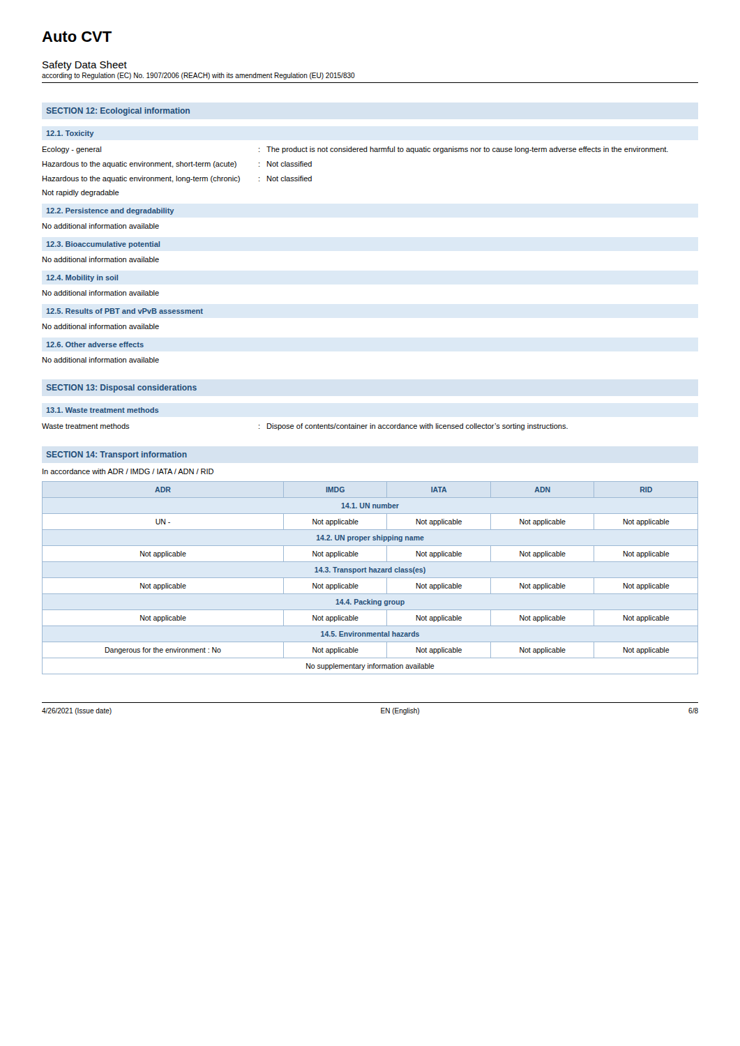Auto CVT
Safety Data Sheet
according to Regulation (EC) No. 1907/2006 (REACH) with its amendment Regulation (EU) 2015/830
SECTION 12: Ecological information
12.1. Toxicity
Ecology - general
:
The product is not considered harmful to aquatic organisms nor to cause long-term adverse effects in the environment.
Hazardous to the aquatic environment, short-term (acute)
:
Not classified
Hazardous to the aquatic environment, long-term (chronic)
:
Not classified
Not rapidly degradable
12.2. Persistence and degradability
No additional information available
12.3. Bioaccumulative potential
No additional information available
12.4. Mobility in soil
No additional information available
12.5. Results of PBT and vPvB assessment
No additional information available
12.6. Other adverse effects
No additional information available
SECTION 13: Disposal considerations
13.1. Waste treatment methods
Waste treatment methods
:
Dispose of contents/container in accordance with licensed collector’s sorting instructions.
SECTION 14: Transport information
In accordance with ADR / IMDG / IATA / ADN / RID
| ADR | IMDG | IATA | ADN | RID |
| --- | --- | --- | --- | --- |
| 14.1. UN number |
| UN - | Not applicable | Not applicable | Not applicable | Not applicable |
| 14.2. UN proper shipping name |
| Not applicable | Not applicable | Not applicable | Not applicable | Not applicable |
| 14.3. Transport hazard class(es) |
| Not applicable | Not applicable | Not applicable | Not applicable | Not applicable |
| 14.4. Packing group |
| Not applicable | Not applicable | Not applicable | Not applicable | Not applicable |
| 14.5. Environmental hazards |
| Dangerous for the environment : No | Not applicable | Not applicable | Not applicable | Not applicable |
| No supplementary information available |
4/26/2021 (Issue date)
EN (English)
6/8